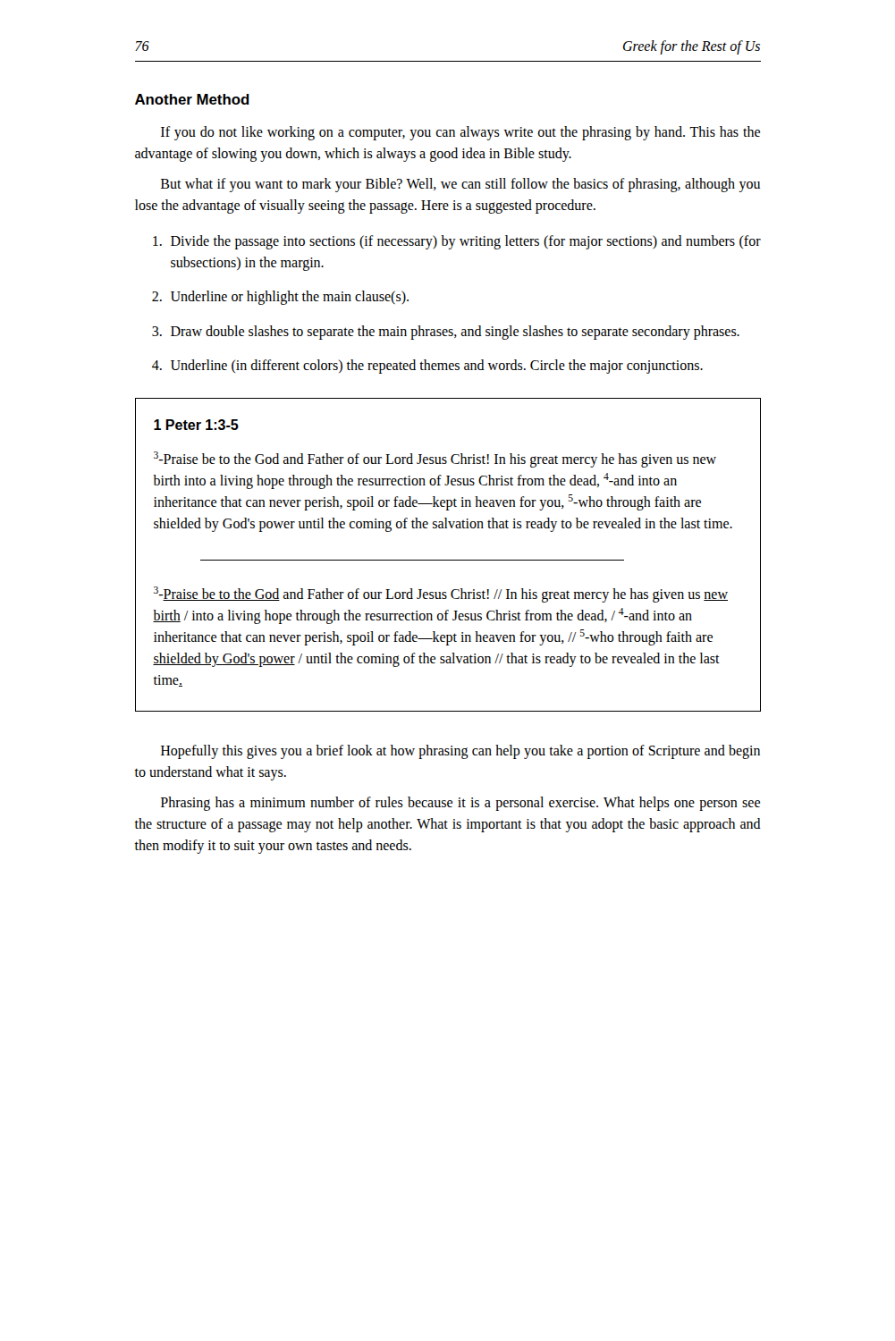76 Greek for the Rest of Us
Another Method
If you do not like working on a computer, you can always write out the phrasing by hand. This has the advantage of slowing you down, which is always a good idea in Bible study.
But what if you want to mark your Bible? Well, we can still follow the basics of phrasing, although you lose the advantage of visually seeing the passage. Here is a suggested procedure.
Divide the passage into sections (if necessary) by writing letters (for major sections) and numbers (for subsections) in the margin.
Underline or highlight the main clause(s).
Draw double slashes to separate the main phrases, and single slashes to separate secondary phrases.
Underline (in different colors) the repeated themes and words. Circle the major conjunctions.
1 Peter 1:3-5
3-Praise be to the God and Father of our Lord Jesus Christ! In his great mercy he has given us new birth into a living hope through the resurrection of Jesus Christ from the dead, 4-and into an inheritance that can never perish, spoil or fade—kept in heaven for you, 5-who through faith are shielded by God's power until the coming of the salvation that is ready to be revealed in the last time.
3-Praise be to the God and Father of our Lord Jesus Christ! // In his great mercy he has given us new birth / into a living hope through the resurrection of Jesus Christ from the dead, / 4-and into an inheritance that can never perish, spoil or fade—kept in heaven for you, // 5-who through faith are shielded by God's power / until the coming of the salvation // that is ready to be revealed in the last time.
Hopefully this gives you a brief look at how phrasing can help you take a portion of Scripture and begin to understand what it says.
Phrasing has a minimum number of rules because it is a personal exercise. What helps one person see the structure of a passage may not help another. What is important is that you adopt the basic approach and then modify it to suit your own tastes and needs.